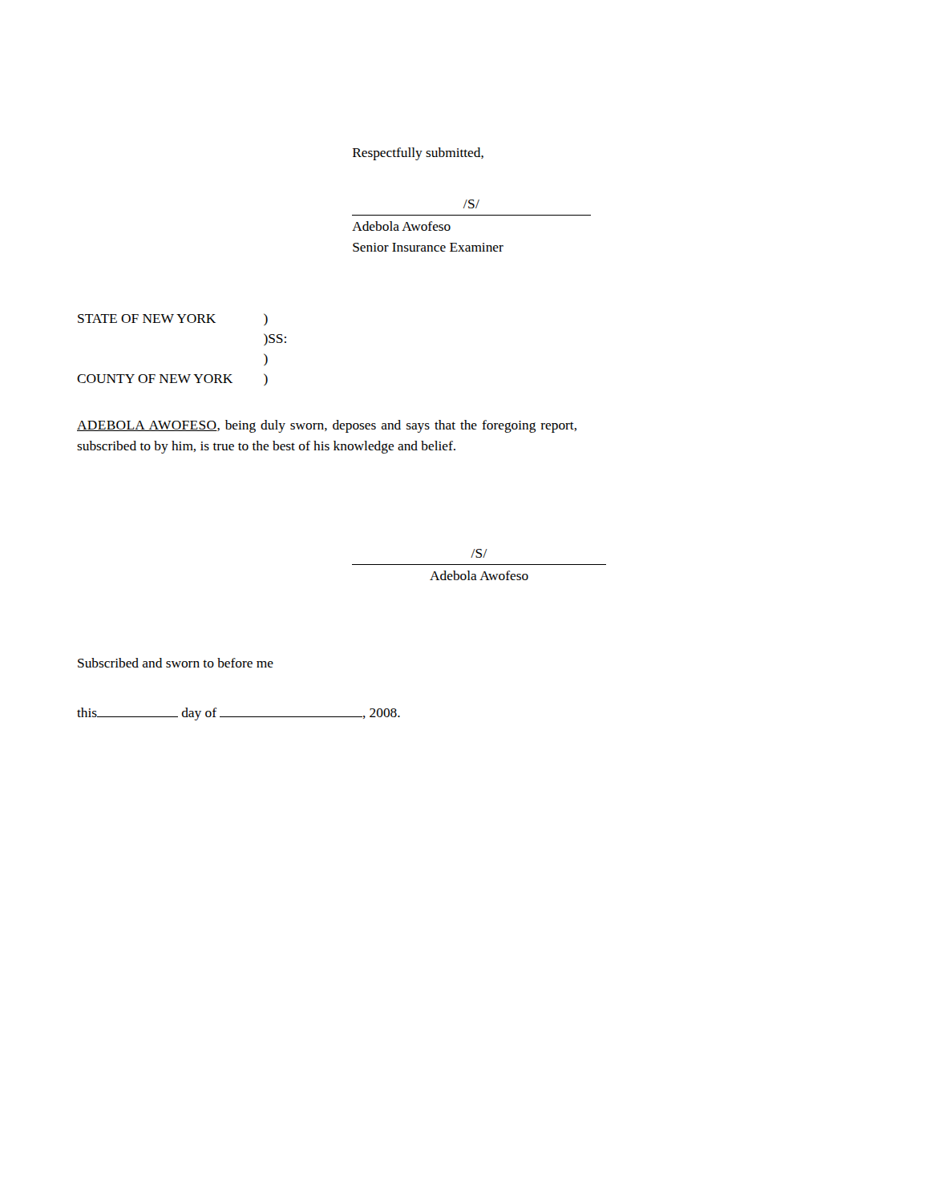Respectfully submitted,
/S/
Adebola Awofeso
Senior Insurance Examiner
| STATE OF NEW YORK | ) | |
| | ) | SS: |
| | ) | |
| COUNTY OF NEW YORK | ) | |
ADEBOLA AWOFESO, being duly sworn, deposes and says that the foregoing report, subscribed to by him, is true to the best of his knowledge and belief.
/S/
Adebola Awofeso
Subscribed and sworn to before me
this day of , 2008.